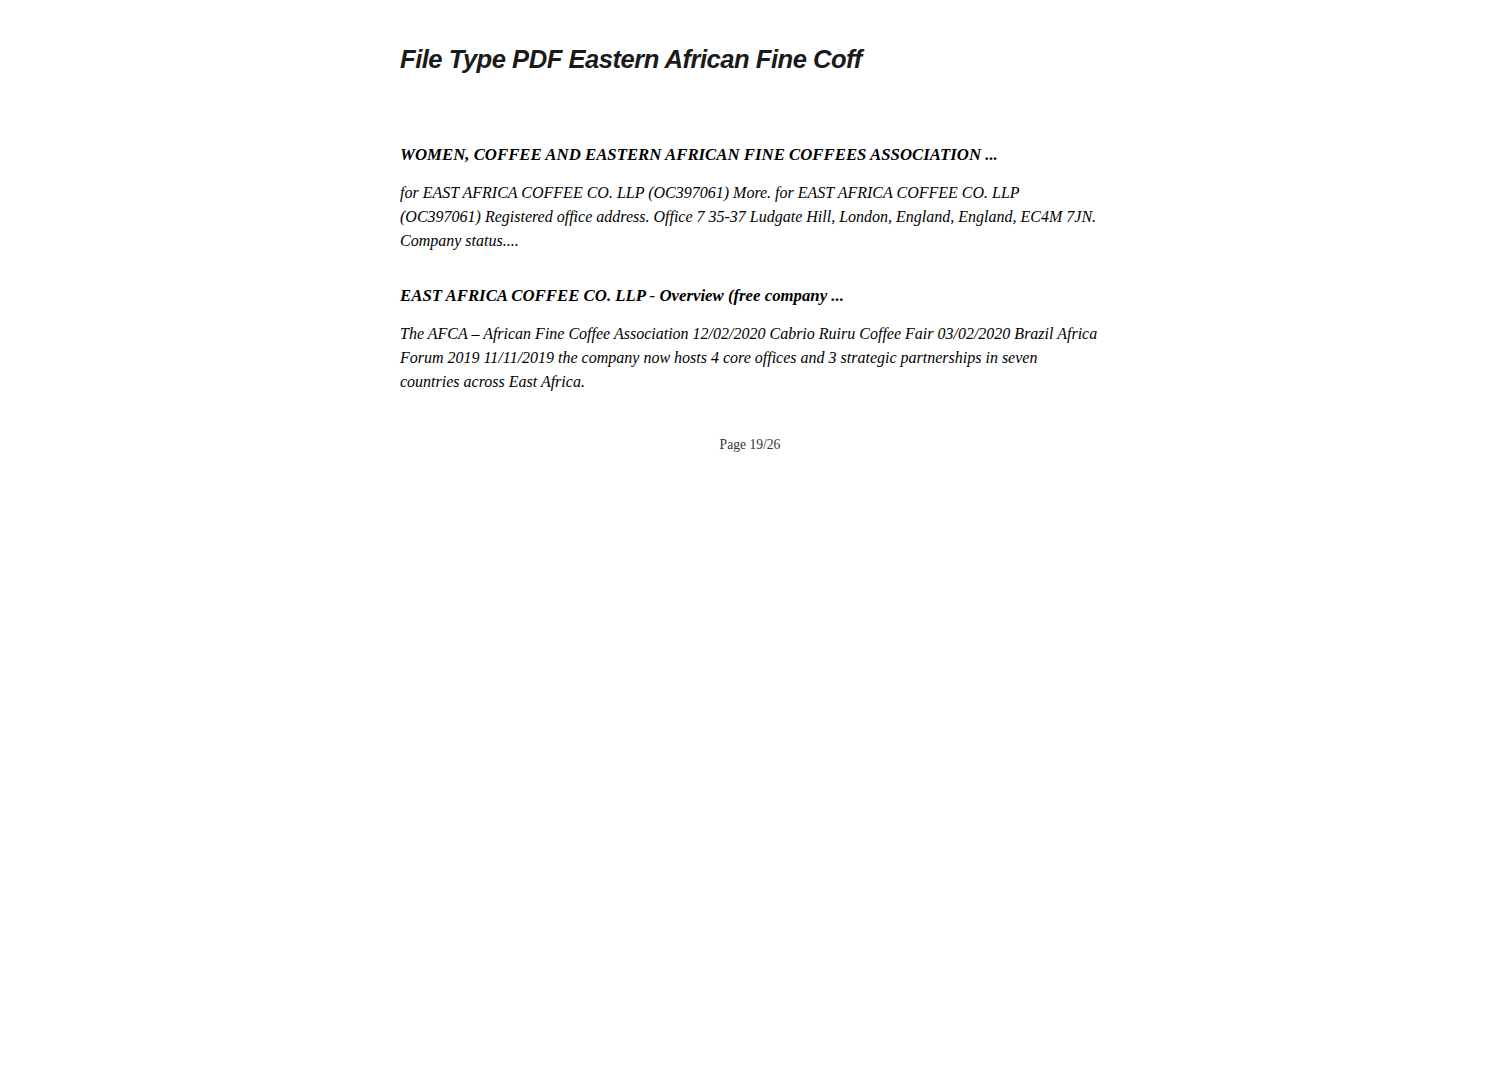File Type PDF Eastern African Fine Coff
WOMEN, COFFEE AND EASTERN AFRICAN FINE COFFEES ASSOCIATION ...
for EAST AFRICA COFFEE CO. LLP (OC397061) More. for EAST AFRICA COFFEE CO. LLP (OC397061) Registered office address. Office 7 35-37 Ludgate Hill, London, England, England, EC4M 7JN. Company status....
EAST AFRICA COFFEE CO. LLP - Overview (free company ...
The AFCA – African Fine Coffee Association 12/02/2020 Cabrio Ruiru Coffee Fair 03/02/2020 Brazil Africa Forum 2019 11/11/2019 the company now hosts 4 core offices and 3 strategic partnerships in seven countries across East Africa.
Page 19/26